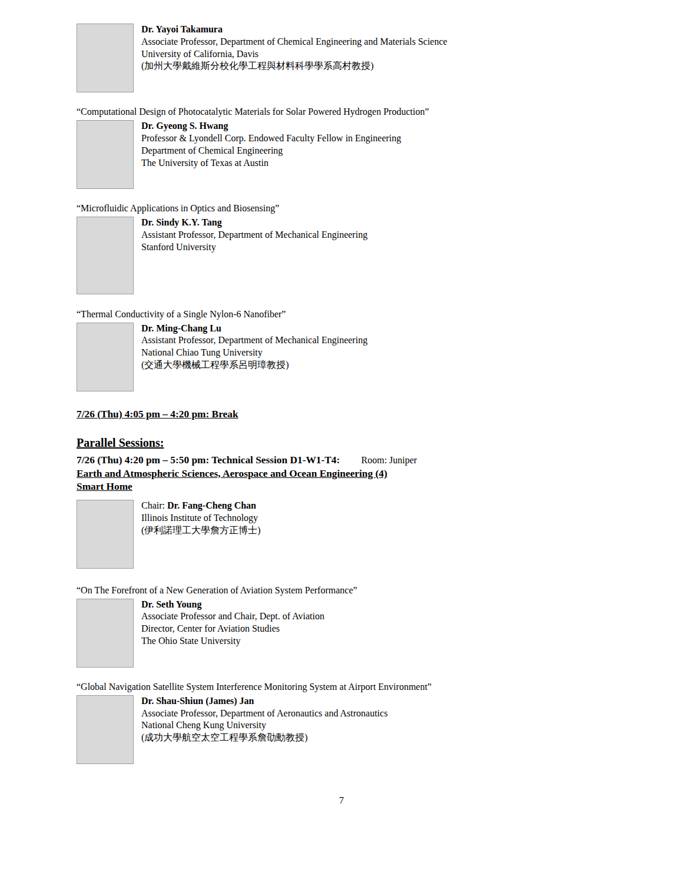Dr. Yayoi Takamura
Associate Professor, Department of Chemical Engineering and Materials Science
University of California, Davis
(加州大學戴維斯分校化學工程與材料科學學系高村教授)
“Computational Design of Photocatalytic Materials for Solar Powered Hydrogen Production”
Dr. Gyeong S. Hwang
Professor & Lyondell Corp. Endowed Faculty Fellow in Engineering
Department of Chemical Engineering
The University of Texas at Austin
“Microfluidic Applications in Optics and Biosensing”
Dr. Sindy K.Y. Tang
Assistant Professor, Department of Mechanical Engineering
Stanford University
“Thermal Conductivity of a Single Nylon-6 Nanofiber”
Dr. Ming-Chang Lu
Assistant Professor, Department of Mechanical Engineering
National Chiao Tung University
(交通大學機械工程學系呂明璋教授)
7/26 (Thu) 4:05 pm – 4:20 pm: Break
Parallel Sessions:
7/26 (Thu) 4:20 pm – 5:50 pm: Technical Session D1-W1-T4: Room: Juniper
Earth and Atmospheric Sciences, Aerospace and Ocean Engineering (4)
Smart Home
Chair: Dr. Fang-Cheng Chan
Illinois Institute of Technology
(伊利諾理工大學詹方正博士)
“On The Forefront of a New Generation of Aviation System Performance”
Dr. Seth Young
Associate Professor and Chair, Dept. of Aviation
Director, Center for Aviation Studies
The Ohio State University
“Global Navigation Satellite System Interference Monitoring System at Airport Environment”
Dr. Shau-Shiun (James) Jan
Associate Professor, Department of Aeronautics and Astronautics
National Cheng Kung University
(成功大學航空太空工程學系詹劭勳教授)
7